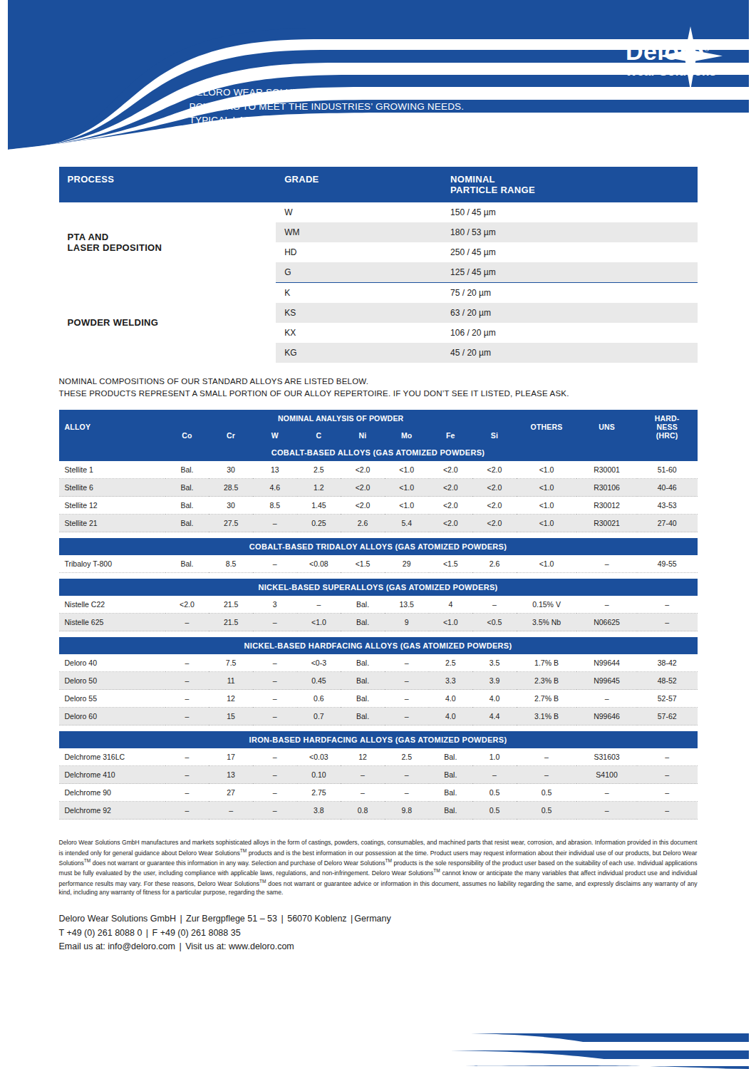Deloro®
Wear Solutions
DELORO WEAR SOLUTIONS HAS A FULL RANGE OF LASER CLADDING
POWDERS TO MEET THE INDUSTRIES’ GROWING NEEDS.
TYPICAL LASER POWDERS COME IN THE FOLLOWING MESH SIZES:
| PROCESS | GRADE | NOMINAL PARTICLE RANGE |
| --- | --- | --- |
| PTA AND LASER DEPOSITION | W | 150 / 45 µm |
| WM | 180 / 53 µm |
| HD | 250 / 45 µm |
| G | 125 / 45 µm |
| POWDER WELDING | K | 75 / 20 µm |
| KS | 63 / 20 µm |
| KX | 106 / 20 µm |
| KG | 45 / 20 µm |
NOMINAL COMPOSITIONS OF OUR STANDARD ALLOYS ARE LISTED BELOW.
THESE PRODUCTS REPRESENT A SMALL PORTION OF OUR ALLOY REPERTOIRE. IF YOU DON’T SEE IT LISTED, PLEASE ASK.
| ALLOY | NOMINAL ANALYSIS OF POWDER | OTHERS | UNS | HARD- NESS (HRC) |
| --- | --- | --- | --- | --- |
| Co | Cr | W | C | Ni | Mo | Fe | Si |
| COBALT-BASED ALLOYS (GAS ATOMIZED POWDERS) |
| Stellite 1 | Bal. | 30 | 13 | 2.5 | <2.0 | <1.0 | <2.0 | <2.0 | <1.0 | R30001 | 51-60 |
| Stellite 6 | Bal. | 28.5 | 4.6 | 1.2 | <2.0 | <1.0 | <2.0 | <2.0 | <1.0 | R30106 | 40-46 |
| Stellite 12 | Bal. | 30 | 8.5 | 1.45 | <2.0 | <1.0 | <2.0 | <2.0 | <1.0 | R30012 | 43-53 |
| Stellite 21 | Bal. | 27.5 | – | 0.25 | 2.6 | 5.4 | <2.0 | <2.0 | <1.0 | R30021 | 27-40 |
| COBALT-BASED TRIDALOY ALLOYS (GAS ATOMIZED POWDERS) |
| Tribaloy T-800 | Bal. | 8.5 | – | <0.08 | <1.5 | 29 | <1.5 | 2.6 | <1.0 | – | 49-55 |
| NICKEL-BASED SUPERALLOYS (GAS ATOMIZED POWDERS) |
| Nistelle C22 | <2.0 | 21.5 | 3 | – | Bal. | 13.5 | 4 | – | 0.15% V | – | – |
| Nistelle 625 | – | 21.5 | – | <1.0 | Bal. | 9 | <1.0 | <0.5 | 3.5% Nb | N06625 | – |
| NICKEL-BASED HARDFACING ALLOYS (GAS ATOMIZED POWDERS) |
| Deloro 40 | – | 7.5 | – | <0-3 | Bal. | – | 2.5 | 3.5 | 1.7% B | N99644 | 38-42 |
| Deloro 50 | – | 11 | – | 0.45 | Bal. | – | 3.3 | 3.9 | 2.3% B | N99645 | 48-52 |
| Deloro 55 | – | 12 | – | 0.6 | Bal. | – | 4.0 | 4.0 | 2.7% B | – | 52-57 |
| Deloro 60 | – | 15 | – | 0.7 | Bal. | – | 4.0 | 4.4 | 3.1% B | N99646 | 57-62 |
| IRON-BASED HARDFACING ALLOYS (GAS ATOMIZED POWDERS) |
| Delchrome 316LC | – | 17 | – | <0.03 | 12 | 2.5 | Bal. | 1.0 | – | S31603 | – |
| Delchrome 410 | – | 13 | – | 0.10 | – | – | Bal. | – | – | S4100 | – |
| Delchrome 90 | – | 27 | – | 2.75 | – | – | Bal. | 0.5 | 0.5 | – | – |
| Delchrome 92 | – | – | – | 3.8 | 0.8 | 9.8 | Bal. | 0.5 | 0.5 | – | – |
Deloro Wear Solutions GmbH manufactures and markets sophisticated alloys in the form of castings, powders, coatings, consumables, and machined parts that resist wear, corrosion, and abrasion. Information provided in this document is intended only for general guidance about Deloro Wear SolutionsTM products and is the best information in our possession at the time. Product users may request information about their individual use of our products, but Deloro Wear SolutionsTM does not warrant or guarantee this information in any way. Selection and purchase of Deloro Wear SolutionsTM products is the sole responsibility of the product user based on the suitability of each use. Individual applications must be fully evaluated by the user, including compliance with applicable laws, regulations, and non-infringement. Deloro Wear SolutionsTM cannot know or anticipate the many variables that affect individual product use and individual performance results may vary. For these reasons, Deloro Wear SolutionsTM does not warrant or guarantee advice or information in this document, assumes no liability regarding the same, and expressly disclaims any warranty of any kind, including any warranty of fitness for a particular purpose, regarding the same.
Deloro Wear Solutions GmbH | Zur Bergpflege 51 – 53 | 56070 Koblenz |Germany
T +49 (0) 261 8088 0 | F +49 (0) 261 8088 35
Email us at: info@deloro.com | Visit us at: www.deloro.com